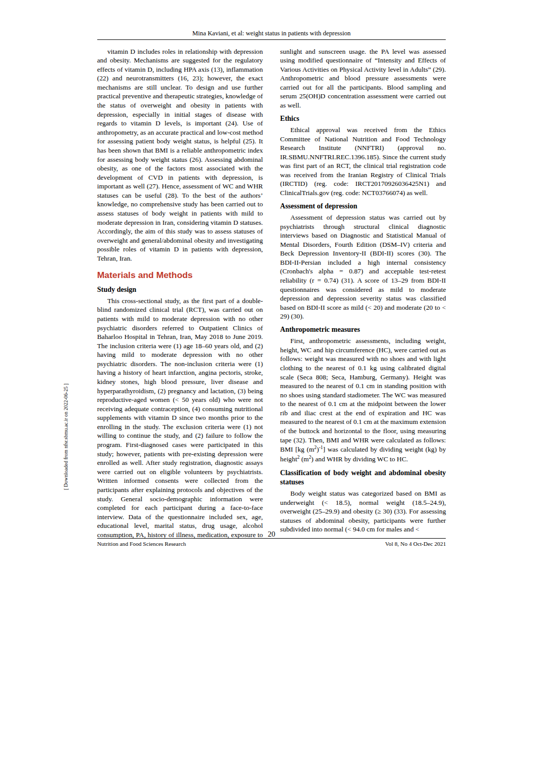Mina Kaviani, et al: weight status in patients with depression
[ Downloaded from nfsr.sbmu.ac.ir on 2022-06-25 ]
vitamin D includes roles in relationship with depression and obesity. Mechanisms are suggested for the regulatory effects of vitamin D, including HPA axis (13), inflammation (22) and neurotransmitters (16, 23); however, the exact mechanisms are still unclear. To design and use further practical preventive and therapeutic strategies, knowledge of the status of overweight and obesity in patients with depression, especially in initial stages of disease with regards to vitamin D levels, is important (24). Use of anthropometry, as an accurate practical and low-cost method for assessing patient body weight status, is helpful (25). It has been shown that BMI is a reliable anthropometric index for assessing body weight status (26). Assessing abdominal obesity, as one of the factors most associated with the development of CVD in patients with depression, is important as well (27). Hence, assessment of WC and WHR statuses can be useful (28). To the best of the authors’ knowledge, no comprehensive study has been carried out to assess statuses of body weight in patients with mild to moderate depression in Iran, considering vitamin D statuses. Accordingly, the aim of this study was to assess statuses of overweight and general/abdominal obesity and investigating possible roles of vitamin D in patients with depression, Tehran, Iran.
Materials and Methods
Study design
This cross-sectional study, as the first part of a double-blind randomized clinical trial (RCT), was carried out on patients with mild to moderate depression with no other psychiatric disorders referred to Outpatient Clinics of Baharloo Hospital in Tehran, Iran, May 2018 to June 2019. The inclusion criteria were (1) age 18–60 years old, and (2) having mild to moderate depression with no other psychiatric disorders. The non-inclusion criteria were (1) having a history of heart infarction, angina pectoris, stroke, kidney stones, high blood pressure, liver disease and hyperparathyroidism, (2) pregnancy and lactation, (3) being reproductive-aged women (< 50 years old) who were not receiving adequate contraception, (4) consuming nutritional supplements with vitamin D since two months prior to the enrolling in the study. The exclusion criteria were (1) not willing to continue the study, and (2) failure to follow the program. First-diagnosed cases were participated in this study; however, patients with pre-existing depression were enrolled as well. After study registration, diagnostic assays were carried out on eligible volunteers by psychiatrists. Written informed consents were collected from the participants after explaining protocols and objectives of the study. General socio-demographic information were completed for each participant during a face-to-face interview. Data of the questionnaire included sex, age, educational level, marital status, drug usage, alcohol consumption, PA, history of illness, medication, exposure to sunlight and sunscreen usage. the PA level was assessed using modified questionnaire of “Intensity and Effects of Various Activities on Physical Activity level in Adults” (29). Anthropometric and blood pressure assessments were carried out for all the participants. Blood sampling and serum 25(OH)D concentration assessment were carried out as well.
Ethics
Ethical approval was received from the Ethics Committee of National Nutrition and Food Technology Research Institute (NNFTRI) (approval no. IR.SBMU.NNFTRI.REC.1396.185). Since the current study was first part of an RCT, the clinical trial registration code was received from the Iranian Registry of Clinical Trials (IRCTID) (reg. code: IRCT20170926036425N1) and ClinicalTrials.gov (reg. code: NCT03766074) as well.
Assessment of depression
Assessment of depression status was carried out by psychiatrists through structural clinical diagnostic interviews based on Diagnostic and Statistical Manual of Mental Disorders, Fourth Edition (DSM–IV) criteria and Beck Depression Inventory-II (BDI-II) scores (30). The BDI-II-Persian included a high internal consistency (Cronbach's alpha = 0.87) and acceptable test-retest reliability (r = 0.74) (31). A score of 13–29 from BDI-II questionnaires was considered as mild to moderate depression and depression severity status was classified based on BDI-II score as mild (< 20) and moderate (20 to < 29) (30).
Anthropometric measures
First, anthropometric assessments, including weight, height, WC and hip circumference (HC), were carried out as follows: weight was measured with no shoes and with light clothing to the nearest of 0.1 kg using calibrated digital scale (Seca 808; Seca, Hamburg, Germany). Height was measured to the nearest of 0.1 cm in standing position with no shoes using standard stadiometer. The WC was measured to the nearest of 0.1 cm at the midpoint between the lower rib and iliac crest at the end of expiration and HC was measured to the nearest of 0.1 cm at the maximum extension of the buttock and horizontal to the floor, using measuring tape (32). Then, BMI and WHR were calculated as follows: BMI [kg (m2)-1] was calculated by dividing weight (kg) by height2 (m2) and WHR by dividing WC to HC.
Classification of body weight and abdominal obesity statuses
Body weight status was categorized based on BMI as underweight (< 18.5), normal weight (18.5–24.9), overweight (25–29.9) and obesity (≥ 30) (33). For assessing statuses of abdominal obesity, participants were further subdivided into normal (< 94.0 cm for males and <
20
Nutrition and Food Sciences Research Vol 8, No 4 Oct-Dec 2021